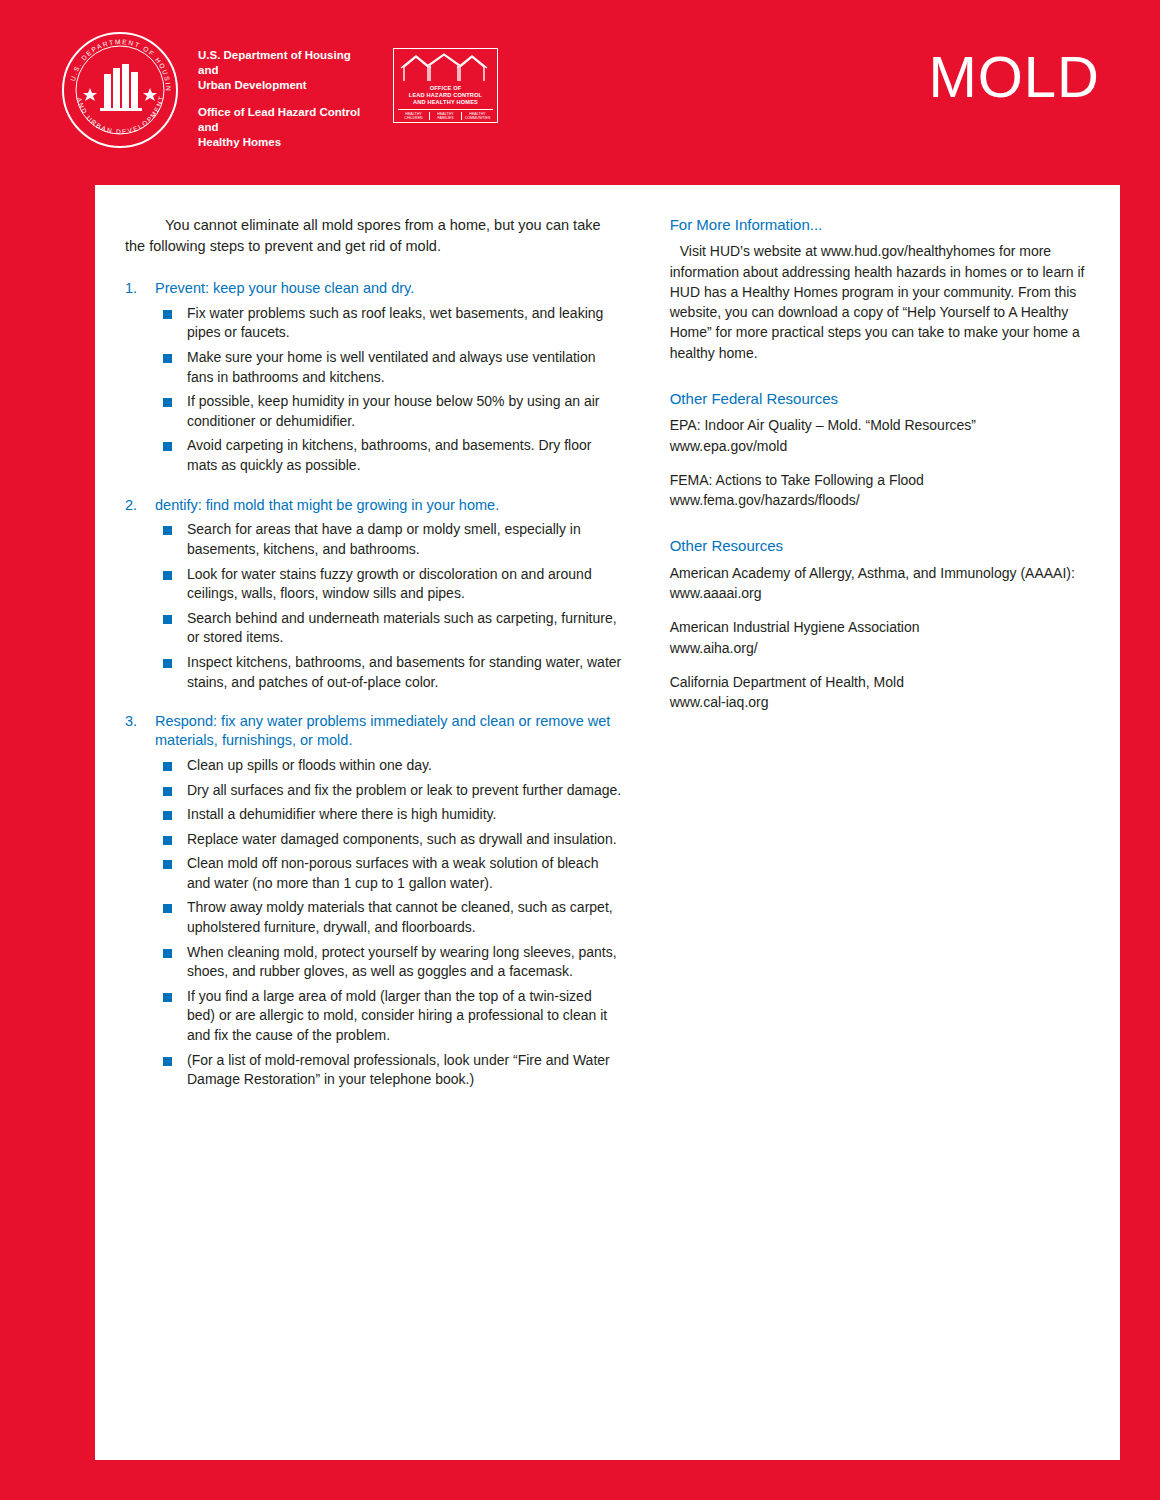U.S. DEPARTMENT OF HOUSING AND URBAN DEVELOPMENT
U.S. Department of Housing and
Urban Development
Office of Lead Hazard Control and
Healthy Homes
Office of
Lead Hazard Control
and Healthy Homes
Healthy
Children Healthy
Families Healthy
Communities
MOLD
You cannot eliminate all mold spores from a home, but you can take the following steps to prevent and get rid of mold.
Prevent: keep your house clean and dry.
Fix water problems such as roof leaks, wet basements, and leaking pipes or faucets.
Make sure your home is well ventilated and always use ventilation fans in bathrooms and kitchens.
If possible, keep humidity in your house below 50% by using an air conditioner or dehumidifier.
Avoid carpeting in kitchens, bathrooms, and basements. Dry floor mats as quickly as possible.
dentify: find mold that might be growing in your home.
Search for areas that have a damp or moldy smell, especially in basements, kitchens, and bathrooms.
Look for water stains fuzzy growth or discoloration on and around ceilings, walls, floors, window sills and pipes.
Search behind and underneath materials such as carpeting, furniture, or stored items.
Inspect kitchens, bathrooms, and basements for standing water, water stains, and patches of out-of-place color.
Respond: fix any water problems immediately and clean or remove wet materials, furnishings, or mold.
Clean up spills or floods within one day.
Dry all surfaces and fix the problem or leak to prevent further damage.
Install a dehumidifier where there is high humidity.
Replace water damaged components, such as drywall and insulation.
Clean mold off non-porous surfaces with a weak solution of bleach and water (no more than 1 cup to 1 gallon water).
Throw away moldy materials that cannot be cleaned, such as carpet, upholstered furniture, drywall, and floorboards.
When cleaning mold, protect yourself by wearing long sleeves, pants, shoes, and rubber gloves, as well as goggles and a facemask.
If you find a large area of mold (larger than the top of a twin-sized bed) or are allergic to mold, consider hiring a professional to clean it and fix the cause of the problem.
(For a list of mold-removal professionals, look under “Fire and Water Damage Restoration” in your telephone book.)
For More Information...
Visit HUD’s website at www.hud.gov/healthyhomes for more information about addressing health hazards in homes or to learn if HUD has a Healthy Homes program in your community. From this website, you can download a copy of “Help Yourself to A Healthy Home” for more practical steps you can take to make your home a healthy home.
Other Federal Resources
EPA: Indoor Air Quality – Mold. “Mold Resources” www.epa.gov/mold
FEMA: Actions to Take Following a Flood www.fema.gov/hazards/floods/
Other Resources
American Academy of Allergy, Asthma, and Immunology (AAAAI): www.aaaai.org
American Industrial Hygiene Association www.aiha.org/
California Department of Health, Mold www.cal-iaq.org